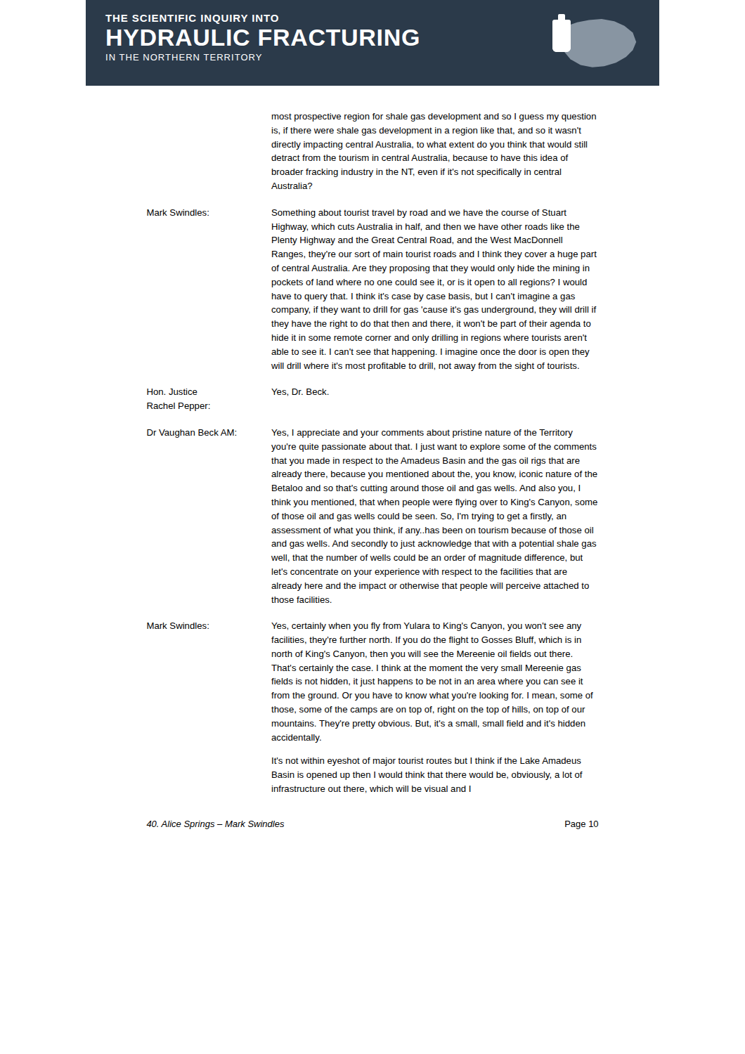The Scientific Inquiry into
Hydraulic Fracturing
in the Northern Territory
most prospective region for shale gas development and so I guess my question is, if there were shale gas development in a region like that, and so it wasn't directly impacting central Australia, to what extent do you think that would still detract from the tourism in central Australia, because to have this idea of broader fracking industry in the NT, even if it's not specifically in central Australia?
Mark Swindles:
Something about tourist travel by road and we have the course of Stuart Highway, which cuts Australia in half, and then we have other roads like the Plenty Highway and the Great Central Road, and the West MacDonnell Ranges, they're our sort of main tourist roads and I think they cover a huge part of central Australia. Are they proposing that they would only hide the mining in pockets of land where no one could see it, or is it open to all regions? I would have to query that. I think it's case by case basis, but I can't imagine a gas company, if they want to drill for gas 'cause it's gas underground, they will drill if they have the right to do that then and there, it won't be part of their agenda to hide it in some remote corner and only drilling in regions where tourists aren't able to see it. I can't see that happening. I imagine once the door is open they will drill where it's most profitable to drill, not away from the sight of tourists.
Hon. Justice Rachel Pepper:
Yes, Dr. Beck.
Dr Vaughan Beck AM:
Yes, I appreciate and your comments about pristine nature of the Territory you're quite passionate about that. I just want to explore some of the comments that you made in respect to the Amadeus Basin and the gas oil rigs that are already there, because you mentioned about the, you know, iconic nature of the Betaloo and so that's cutting around those oil and gas wells. And also you, I think you mentioned, that when people were flying over to King's Canyon, some of those oil and gas wells could be seen. So, I'm trying to get a firstly, an assessment of what you think, if any..has been on tourism because of those oil and gas wells. And secondly to just acknowledge that with a potential shale gas well, that the number of wells could be an order of magnitude difference, but let's concentrate on your experience with respect to the facilities that are already here and the impact or otherwise that people will perceive attached to those facilities.
Mark Swindles:
Yes, certainly when you fly from Yulara to King's Canyon, you won't see any facilities, they're further north. If you do the flight to Gosses Bluff, which is in north of King's Canyon, then you will see the Mereenie oil fields out there. That's certainly the case. I think at the moment the very small Mereenie gas fields is not hidden, it just happens to be not in an area where you can see it from the ground. Or you have to know what you're looking for. I mean, some of those, some of the camps are on top of, right on the top of hills, on top of our mountains. They're pretty obvious. But, it's a small, small field and it's hidden accidentally.
It's not within eyeshot of major tourist routes but I think if the Lake Amadeus Basin is opened up then I would think that there would be, obviously, a lot of infrastructure out there, which will be visual and I
40. Alice Springs – Mark Swindles Page 10